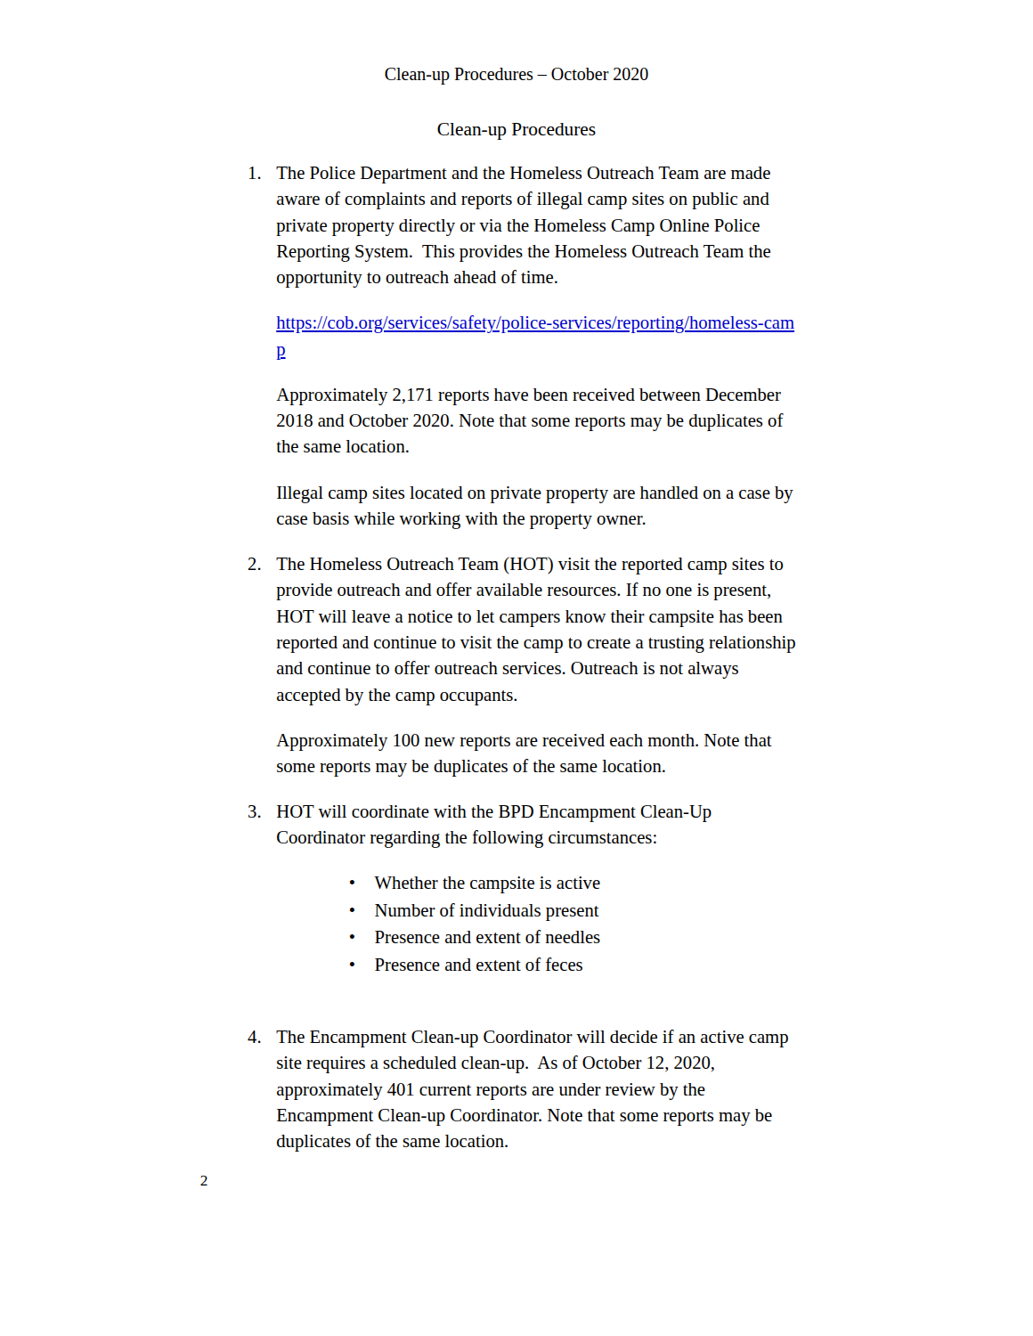Clean-up Procedures – October 2020
Clean-up Procedures
The Police Department and the Homeless Outreach Team are made aware of complaints and reports of illegal camp sites on public and private property directly or via the Homeless Camp Online Police Reporting System. This provides the Homeless Outreach Team the opportunity to outreach ahead of time.
https://cob.org/services/safety/police-services/reporting/homeless-camp
Approximately 2,171 reports have been received between December 2018 and October 2020. Note that some reports may be duplicates of the same location.
Illegal camp sites located on private property are handled on a case by case basis while working with the property owner.
The Homeless Outreach Team (HOT) visit the reported camp sites to provide outreach and offer available resources. If no one is present, HOT will leave a notice to let campers know their campsite has been reported and continue to visit the camp to create a trusting relationship and continue to offer outreach services. Outreach is not always accepted by the camp occupants.
Approximately 100 new reports are received each month. Note that some reports may be duplicates of the same location.
HOT will coordinate with the BPD Encampment Clean-Up Coordinator regarding the following circumstances:
Whether the campsite is active
Number of individuals present
Presence and extent of needles
Presence and extent of feces
The Encampment Clean-up Coordinator will decide if an active camp site requires a scheduled clean-up. As of October 12, 2020, approximately 401 current reports are under review by the Encampment Clean-up Coordinator. Note that some reports may be duplicates of the same location.
2